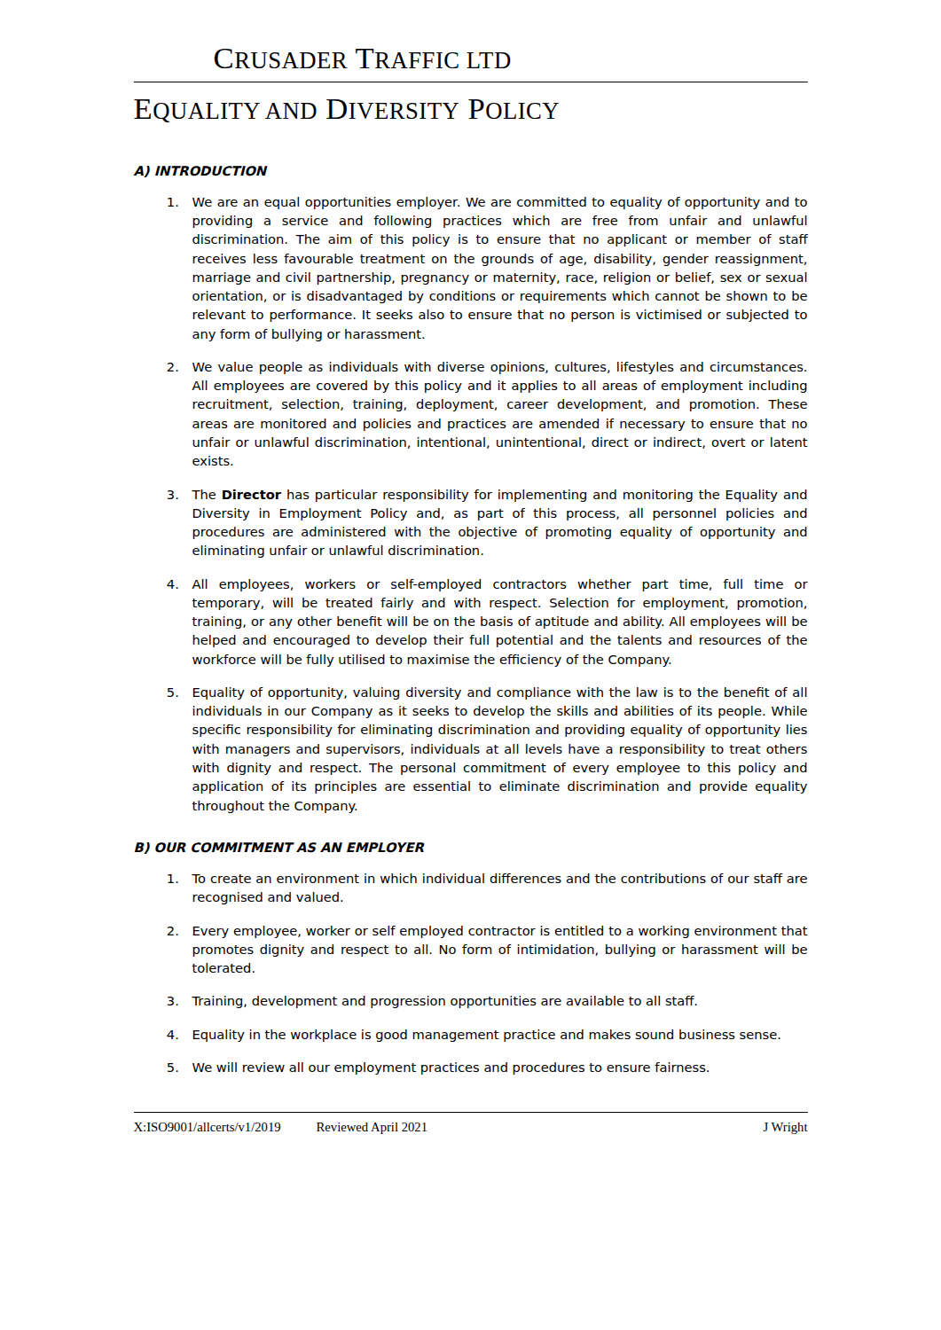CRUSADER TRAFFIC LTD
EQUALITY AND DIVERSITY POLICY
A) INTRODUCTION
We are an equal opportunities employer. We are committed to equality of opportunity and to providing a service and following practices which are free from unfair and unlawful discrimination. The aim of this policy is to ensure that no applicant or member of staff receives less favourable treatment on the grounds of age, disability, gender reassignment, marriage and civil partnership, pregnancy or maternity, race, religion or belief, sex or sexual orientation, or is disadvantaged by conditions or requirements which cannot be shown to be relevant to performance. It seeks also to ensure that no person is victimised or subjected to any form of bullying or harassment.
We value people as individuals with diverse opinions, cultures, lifestyles and circumstances. All employees are covered by this policy and it applies to all areas of employment including recruitment, selection, training, deployment, career development, and promotion. These areas are monitored and policies and practices are amended if necessary to ensure that no unfair or unlawful discrimination, intentional, unintentional, direct or indirect, overt or latent exists.
The Director has particular responsibility for implementing and monitoring the Equality and Diversity in Employment Policy and, as part of this process, all personnel policies and procedures are administered with the objective of promoting equality of opportunity and eliminating unfair or unlawful discrimination.
All employees, workers or self-employed contractors whether part time, full time or temporary, will be treated fairly and with respect. Selection for employment, promotion, training, or any other benefit will be on the basis of aptitude and ability. All employees will be helped and encouraged to develop their full potential and the talents and resources of the workforce will be fully utilised to maximise the efficiency of the Company.
Equality of opportunity, valuing diversity and compliance with the law is to the benefit of all individuals in our Company as it seeks to develop the skills and abilities of its people. While specific responsibility for eliminating discrimination and providing equality of opportunity lies with managers and supervisors, individuals at all levels have a responsibility to treat others with dignity and respect. The personal commitment of every employee to this policy and application of its principles are essential to eliminate discrimination and provide equality throughout the Company.
B) OUR COMMITMENT AS AN EMPLOYER
To create an environment in which individual differences and the contributions of our staff are recognised and valued.
Every employee, worker or self employed contractor is entitled to a working environment that promotes dignity and respect to all. No form of intimidation, bullying or harassment will be tolerated.
Training, development and progression opportunities are available to all staff.
Equality in the workplace is good management practice and makes sound business sense.
We will review all our employment practices and procedures to ensure fairness.
X:ISO9001/allcerts/v1/2019
Reviewed April 2021
J Wright